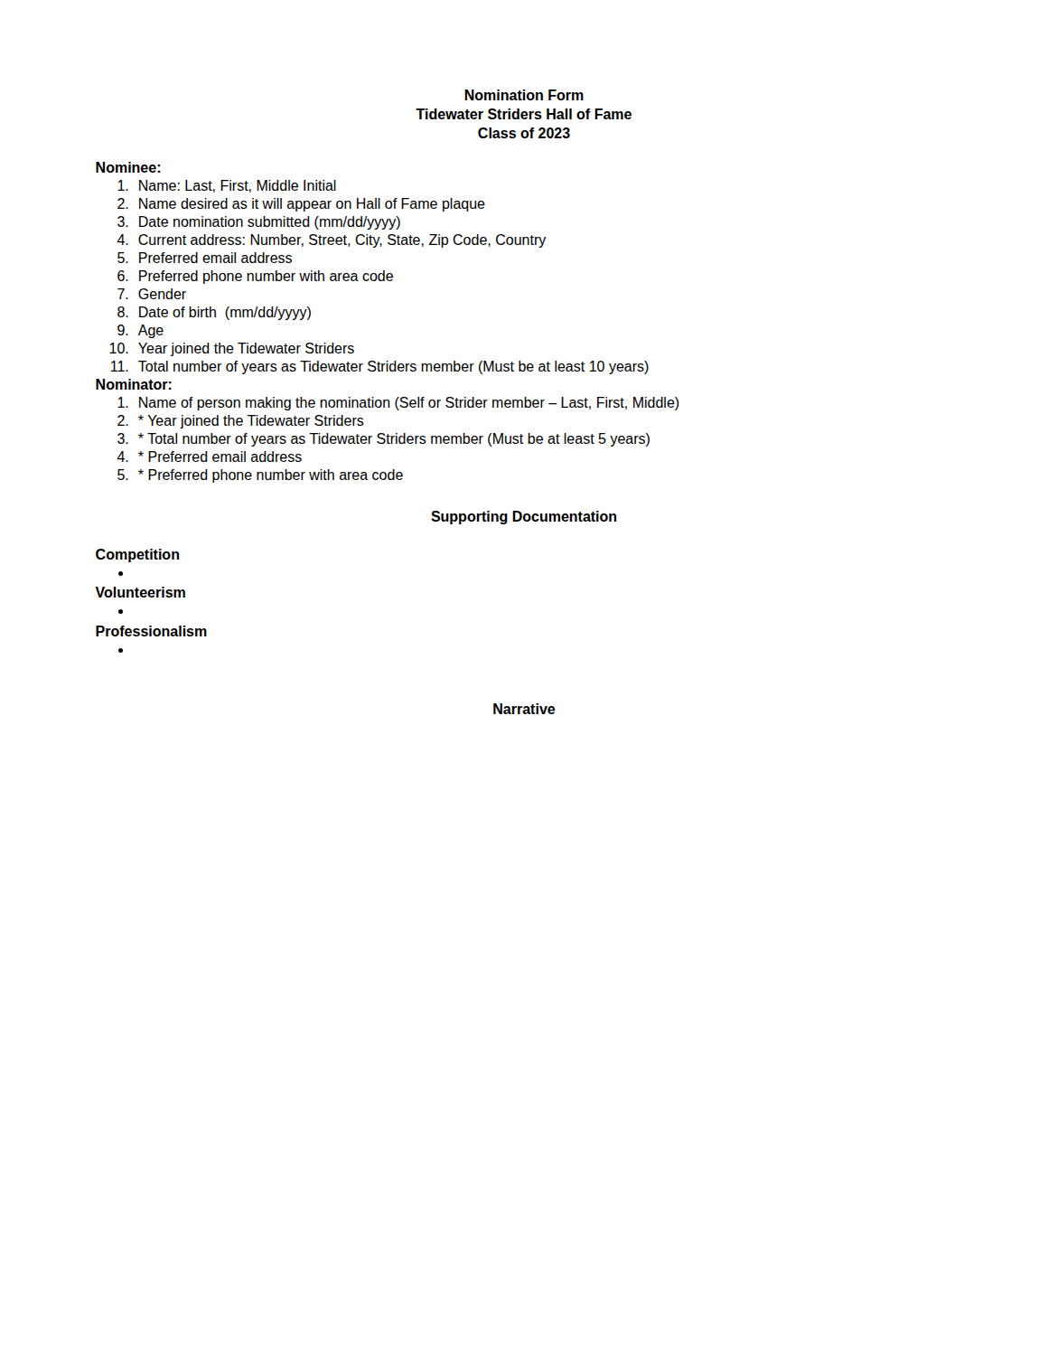Nomination Form
Tidewater Striders Hall of Fame
Class of 2023
Nominee:
Name: Last, First, Middle Initial
Name desired as it will appear on Hall of Fame plaque
Date nomination submitted (mm/dd/yyyy)
Current address: Number, Street, City, State, Zip Code, Country
Preferred email address
Preferred phone number with area code
Gender
Date of birth (mm/dd/yyyy)
Age
Year joined the Tidewater Striders
Total number of years as Tidewater Striders member (Must be at least 10 years)
Nominator:
Name of person making the nomination (Self or Strider member – Last, First, Middle)
* Year joined the Tidewater Striders
* Total number of years as Tidewater Striders member (Must be at least 5 years)
* Preferred email address
* Preferred phone number with area code
Supporting Documentation
Competition
Volunteerism
Professionalism
Narrative